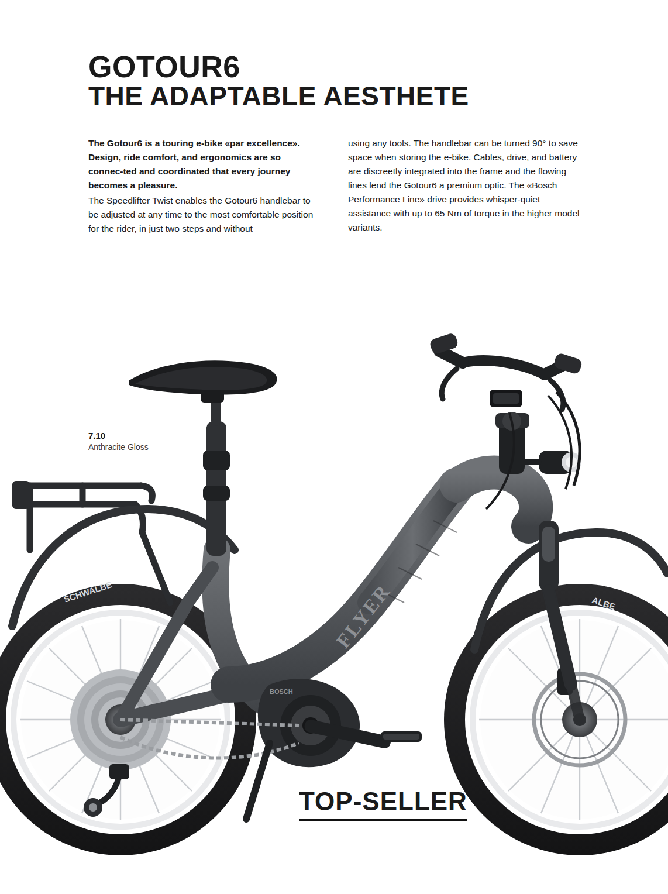Gotour6 The adaptable aesthete
The Gotour6 is a touring e-bike «par excellence». Design, ride comfort, and ergonomics are so connec‑ted and coordinated that every journey becomes a pleasure.
The Speedlifter Twist enables the Gotour6 handlebar to be adjusted at any time to the most comfortable position for the rider, in just two steps and without
using any tools. The handlebar can be turned 90° to save space when storing the e-bike. Cables, drive, and battery are discreetly integrated into the frame and the flowing lines lend the Gotour6 a premium optic. The «Bosch Performance Line» drive provides whisper-quiet assistance with up to 65 Nm of torque in the higher model variants.
7.10
Anthracite Gloss
SCHWALBE ALBE FLYER BOSCH
Top-Seller